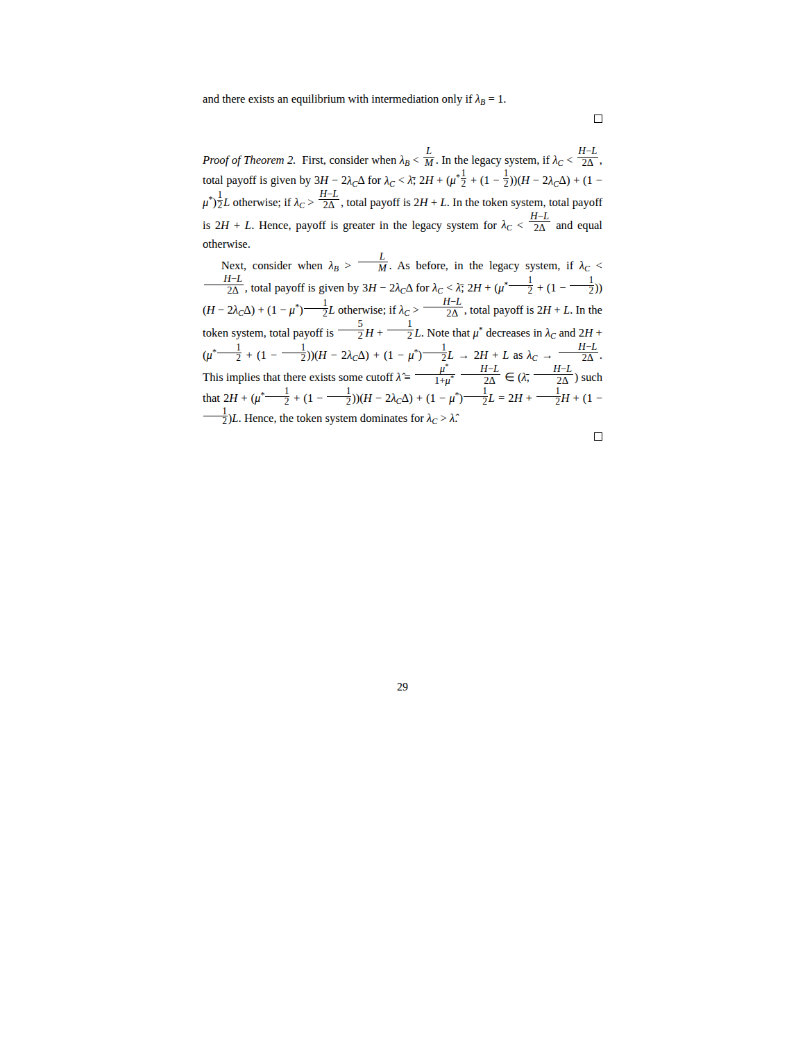and there exists an equilibrium with intermediation only if λB = 1.
Proof of Theorem 2. First, consider when λB < LM. In the legacy system, if λC < H−L 2Δ, total payoff is given by 3H − 2λCΔ for λC < λ̄; 2H + (μ*12 + (1 − 12))(H − 2λCΔ) + (1 − μ*)12 L otherwise; if λC > H−L 2Δ, total payoff is 2H + L. In the token system, total payoff is 2H + L. Hence, payoff is greater in the legacy system for λC < H−L 2Δ and equal otherwise.
Next, consider when λB > LM. As before, in the legacy system, if λC < H−L 2Δ, total payoff is given by 3H − 2λCΔ for λC < λ̄; 2H + (μ*12 + (1 − 12))(H − 2λCΔ) + (1 − μ*)12 L otherwise; if λC > H−L 2Δ, total payoff is 2H + L. In the token system, total payoff is 52 H + 12 L. Note that μ* decreases in λC and 2H + (μ*12 + (1 − 12))(H − 2λCΔ) + (1 − μ*)12 L → 2H + L as λC → H−L 2Δ. This implies that there exists some cutoff λ̂ ≡ μ*1+μ* H−L 2Δ ∈ (λ̄, H−L 2Δ) such that 2H + (μ*12 + (1 − 12))(H − 2λCΔ) + (1 − μ*)12 L = 2H + 12 H + (1 − 12)L. Hence, the token system dominates for λC > λ̂.
29